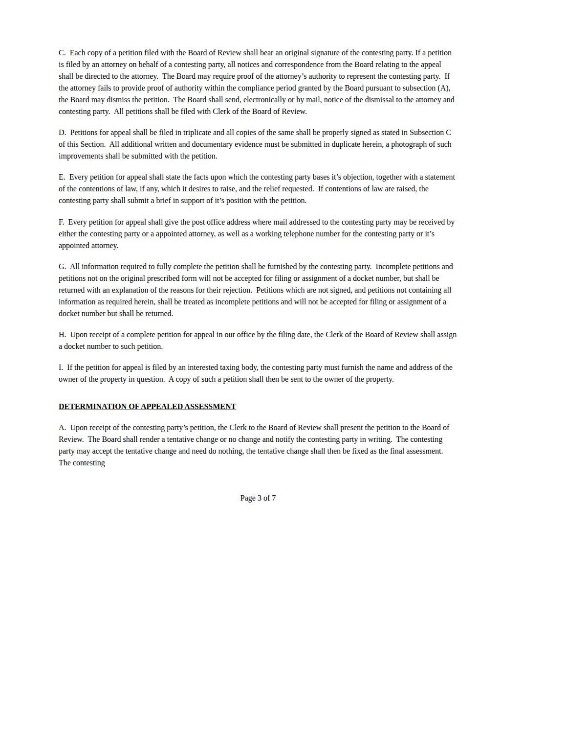C. Each copy of a petition filed with the Board of Review shall bear an original signature of the contesting party. If a petition is filed by an attorney on behalf of a contesting party, all notices and correspondence from the Board relating to the appeal shall be directed to the attorney. The Board may require proof of the attorney’s authority to represent the contesting party. If the attorney fails to provide proof of authority within the compliance period granted by the Board pursuant to subsection (A), the Board may dismiss the petition. The Board shall send, electronically or by mail, notice of the dismissal to the attorney and contesting party. All petitions shall be filed with Clerk of the Board of Review.
D. Petitions for appeal shall be filed in triplicate and all copies of the same shall be properly signed as stated in Subsection C of this Section. All additional written and documentary evidence must be submitted in duplicate herein, a photograph of such improvements shall be submitted with the petition.
E. Every petition for appeal shall state the facts upon which the contesting party bases it’s objection, together with a statement of the contentions of law, if any, which it desires to raise, and the relief requested. If contentions of law are raised, the contesting party shall submit a brief in support of it’s position with the petition.
F. Every petition for appeal shall give the post office address where mail addressed to the contesting party may be received by either the contesting party or a appointed attorney, as well as a working telephone number for the contesting party or it’s appointed attorney.
G. All information required to fully complete the petition shall be furnished by the contesting party. Incomplete petitions and petitions not on the original prescribed form will not be accepted for filing or assignment of a docket number, but shall be returned with an explanation of the reasons for their rejection. Petitions which are not signed, and petitions not containing all information as required herein, shall be treated as incomplete petitions and will not be accepted for filing or assignment of a docket number but shall be returned.
H. Upon receipt of a complete petition for appeal in our office by the filing date, the Clerk of the Board of Review shall assign a docket number to such petition.
I. If the petition for appeal is filed by an interested taxing body, the contesting party must furnish the name and address of the owner of the property in question. A copy of such a petition shall then be sent to the owner of the property.
DETERMINATION OF APPEALED ASSESSMENT
A. Upon receipt of the contesting party’s petition, the Clerk to the Board of Review shall present the petition to the Board of Review. The Board shall render a tentative change or no change and notify the contesting party in writing. The contesting party may accept the tentative change and need do nothing, the tentative change shall then be fixed as the final assessment. The contesting
Page 3 of 7